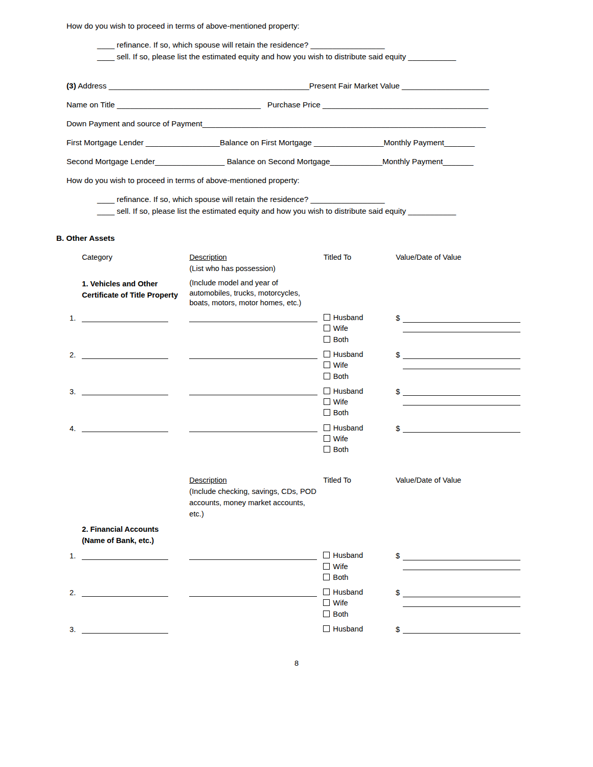How do you wish to proceed in terms of above-mentioned property:
____ refinance. If so, which spouse will retain the residence? _________________
____ sell. If so, please list the estimated equity and how you wish to distribute said equity ___________
(3) Address ______________________________________________Present Fair Market Value ____________________
Name on Title _________________________________ Purchase Price ______________________________________
Down Payment and source of Payment_________________________________________________________________
First Mortgage Lender _________________Balance on First Mortgage ________________Monthly Payment_______
Second Mortgage Lender________________ Balance on Second Mortgage____________Monthly Payment_______
How do you wish to proceed in terms of above-mentioned property:
____ refinance. If so, which spouse will retain the residence? _________________
____ sell. If so, please list the estimated equity and how you wish to distribute said equity ___________
B. Other Assets
| | Category | Description (List who has possession) | Titled To | Value/Date of Value |
| | 1. Vehicles and Other Certificate of Title Property | (Include model and year of automobiles, trucks, motorcycles, boats, motors, motor homes, etc.) | | |
| 1. | | | Husband Wife Both | $ |
| 2. | | | Husband Wife Both | $ |
| 3. | | | Husband Wife Both | $ |
| 4. | | | Husband Wife Both | $ |
| | | Description (Include checking, savings, CDs, POD accounts, money market accounts, etc.) | Titled To | Value/Date of Value |
| | 2. Financial Accounts (Name of Bank, etc.) | | | |
| 1. | | | Husband Wife Both | $ |
| 2. | | | Husband Wife Both | $ |
| 3. | | | Husband | $ |
8